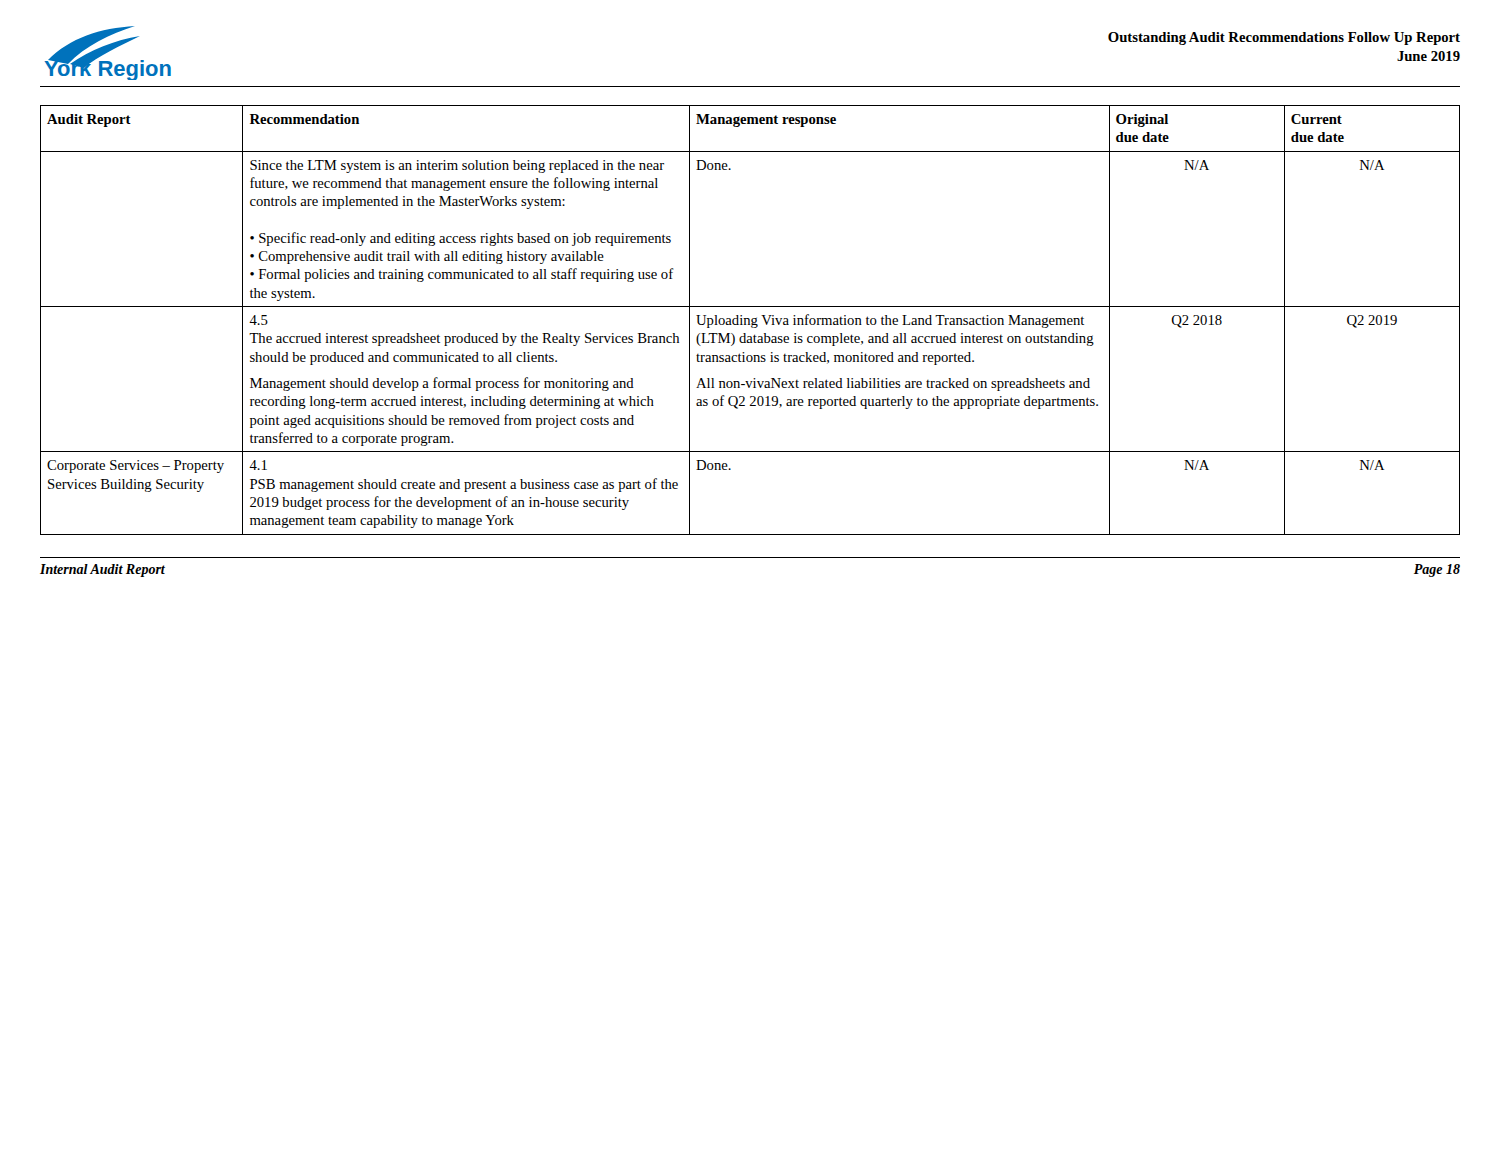York Region
Outstanding Audit Recommendations Follow Up Report
June 2019
| Audit Report | Recommendation | Management response | Original due date | Current due date |
| --- | --- | --- | --- | --- |
| | Since the LTM system is an interim solution being replaced in the near future, we recommend that management ensure the following internal controls are implemented in the MasterWorks system: • Specific read-only and editing access rights based on job requirements • Comprehensive audit trail with all editing history available • Formal policies and training communicated to all staff requiring use of the system. | Done. | N/A | N/A |
| | 4.5 The accrued interest spreadsheet produced by the Realty Services Branch should be produced and communicated to all clients. Management should develop a formal process for monitoring and recording long-term accrued interest, including determining at which point aged acquisitions should be removed from project costs and transferred to a corporate program. | Uploading Viva information to the Land Transaction Management (LTM) database is complete, and all accrued interest on outstanding transactions is tracked, monitored and reported. All non-vivaNext related liabilities are tracked on spreadsheets and as of Q2 2019, are reported quarterly to the appropriate departments. | Q2 2018 | Q2 2019 |
| Corporate Services – Property Services Building Security | 4.1 PSB management should create and present a business case as part of the 2019 budget process for the development of an in-house security management team capability to manage York | Done. | N/A | N/A |
Internal Audit Report Page 18